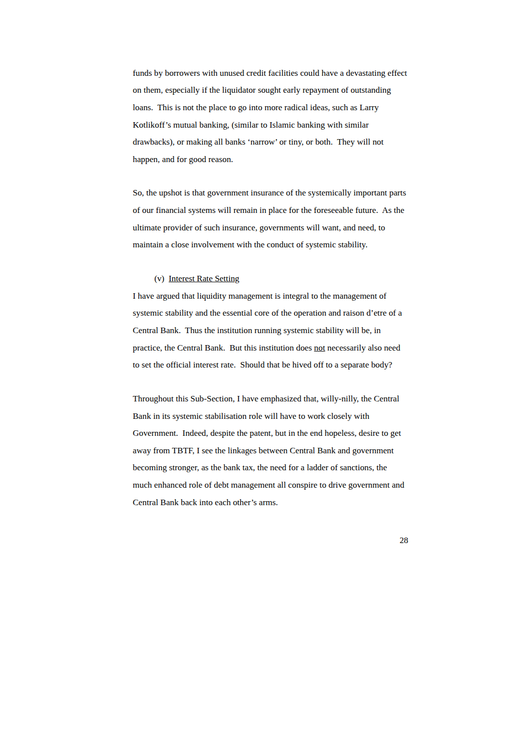funds by borrowers with unused credit facilities could have a devastating effect on them, especially if the liquidator sought early repayment of outstanding loans. This is not the place to go into more radical ideas, such as Larry Kotlikoff’s mutual banking, (similar to Islamic banking with similar drawbacks), or making all banks ‘narrow’ or tiny, or both. They will not happen, and for good reason.
So, the upshot is that government insurance of the systemically important parts of our financial systems will remain in place for the foreseeable future. As the ultimate provider of such insurance, governments will want, and need, to maintain a close involvement with the conduct of systemic stability.
(v) Interest Rate Setting
I have argued that liquidity management is integral to the management of systemic stability and the essential core of the operation and raison d’etre of a Central Bank. Thus the institution running systemic stability will be, in practice, the Central Bank. But this institution does not necessarily also need to set the official interest rate. Should that be hived off to a separate body?
Throughout this Sub-Section, I have emphasized that, willy-nilly, the Central Bank in its systemic stabilisation role will have to work closely with Government. Indeed, despite the patent, but in the end hopeless, desire to get away from TBTF, I see the linkages between Central Bank and government becoming stronger, as the bank tax, the need for a ladder of sanctions, the much enhanced role of debt management all conspire to drive government and Central Bank back into each other’s arms.
28